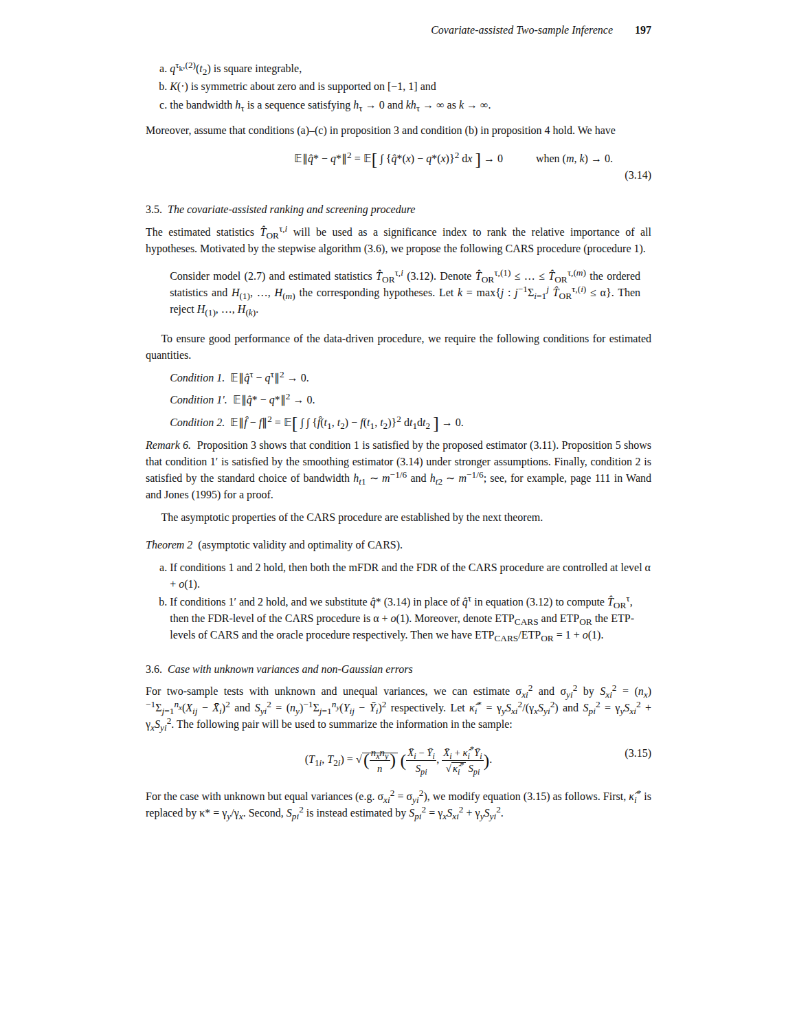Covariate-assisted Two-sample Inference 197
qτk,(2)(t2) is square integrable,
K(·) is symmetric about zero and is supported on [−1, 1] and
the bandwidth hτ is a sequence satisfying hτ → 0 and khτ → ∞ as k → ∞.
Moreover, assume that conditions (a)–(c) in proposition 3 and condition (b) in proposition 4 hold. We have
𝔼∥q̂* − q*∥2 = 𝔼[ ∫ {q̂*(x) − q*(x)}2 dx ] → 0
when (m, k) → 0.
(3.14)
3.5. The covariate-assisted ranking and screening procedure
The estimated statistics T̂ORτ,i will be used as a significance index to rank the relative importance of all hypotheses. Motivated by the stepwise algorithm (3.6), we propose the following CARS procedure (procedure 1).
Consider model (2.7) and estimated statistics T̂ORτ,i (3.12). Denote T̂ORτ,(1) ≤ … ≤ T̂ORτ,(m) the ordered statistics and H(1), …, H(m) the corresponding hypotheses. Let k = max{j : j−1Σi=1j T̂ORτ,(i) ≤ α}. Then reject H(1), …, H(k).
To ensure good performance of the data-driven procedure, we require the following conditions for estimated quantities.
Condition 1. 𝔼∥q̂τ − qτ∥2 → 0.
Condition 1′. 𝔼∥q̂* − q*∥2 → 0.
Condition 2. 𝔼∥f̂ − f∥2 = 𝔼[ ∫ ∫ {f̂(t1, t2) − f(t1, t2)}2 dt1dt2 ] → 0.
Remark 6. Proposition 3 shows that condition 1 is satisfied by the proposed estimator (3.11). Proposition 5 shows that condition 1′ is satisfied by the smoothing estimator (3.14) under stronger assumptions. Finally, condition 2 is satisfied by the standard choice of bandwidth ht1 ∼ m−1/6 and ht2 ∼ m−1/6; see, for example, page 111 in Wand and Jones (1995) for a proof.
The asymptotic properties of the CARS procedure are established by the next theorem.
Theorem 2 (asymptotic validity and optimality of CARS).
If conditions 1 and 2 hold, then both the mFDR and the FDR of the CARS procedure are controlled at level α + o(1).
If conditions 1′ and 2 hold, and we substitute q̂* (3.14) in place of q̂τ in equation (3.12) to compute T̂ORτ, then the FDR-level of the CARS procedure is α + o(1). Moreover, denote ETPCARS and ETPOR the ETP-levels of CARS and the oracle procedure respectively. Then we have ETPCARS/ETPOR = 1 + o(1).
3.6. Case with unknown variances and non-Gaussian errors
For two-sample tests with unknown and unequal variances, we can estimate σxi2 and σyi2 by Sxi2 = (nx)−1Σj=1nx(Xij − X̄i)2 and Syi2 = (ny)−1Σj=1ny(Yij − Ȳi)2 respectively. Let κ̂i* = γySxi2/(γxSyi2) and Spi2 = γySxi2 + γxSyi2. The following pair will be used to summarize the information in the sample:
(T1i, T2i) = √(nxny n) (X̄i − Ȳi Spi, X̄i + κ̂i*Ȳi√κ̂i* Spi).
(3.15)
For the case with unknown but equal variances (e.g. σxi2 = σyi2), we modify equation (3.15) as follows. First, κ̂i* is replaced by κ* = γy/γx. Second, Spi2 is instead estimated by Spi2 = γxSxi2 + γySyi2.